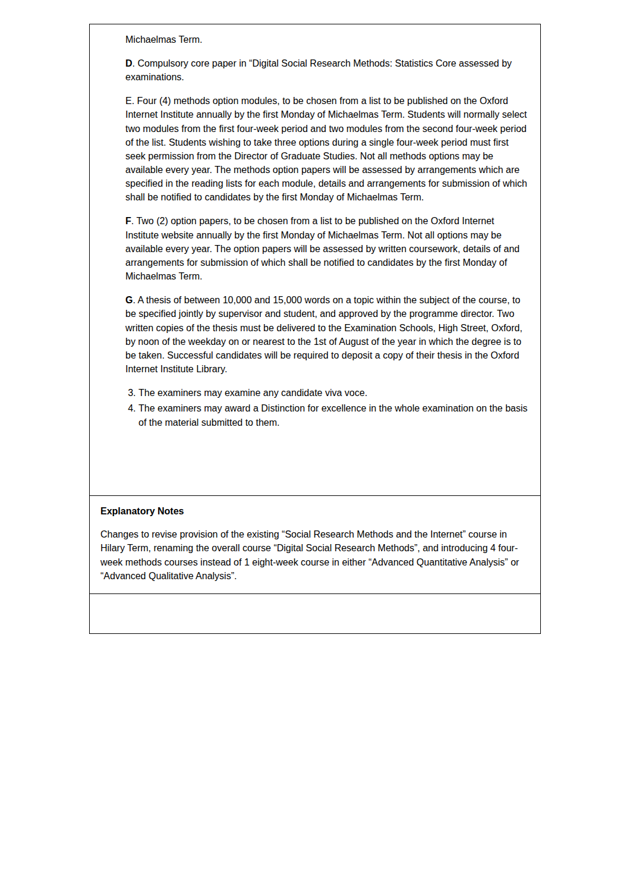Michaelmas Term.
D. Compulsory core paper in “Digital Social Research Methods: Statistics Core assessed by examinations.
E. Four (4) methods option modules, to be chosen from a list to be published on the Oxford Internet Institute annually by the first Monday of Michaelmas Term. Students will normally select two modules from the first four-week period and two modules from the second four-week period of the list. Students wishing to take three options during a single four-week period must first seek permission from the Director of Graduate Studies. Not all methods options may be available every year. The methods option papers will be assessed by arrangements which are specified in the reading lists for each module, details and arrangements for submission of which shall be notified to candidates by the first Monday of Michaelmas Term.
F. Two (2) option papers, to be chosen from a list to be published on the Oxford Internet Institute website annually by the first Monday of Michaelmas Term. Not all options may be available every year. The option papers will be assessed by written coursework, details of and arrangements for submission of which shall be notified to candidates by the first Monday of Michaelmas Term.
G. A thesis of between 10,000 and 15,000 words on a topic within the subject of the course, to be specified jointly by supervisor and student, and approved by the programme director. Two written copies of the thesis must be delivered to the Examination Schools, High Street, Oxford, by noon of the weekday on or nearest to the 1st of August of the year in which the degree is to be taken. Successful candidates will be required to deposit a copy of their thesis in the Oxford Internet Institute Library.
The examiners may examine any candidate viva voce.
The examiners may award a Distinction for excellence in the whole examination on the basis of the material submitted to them.
Explanatory Notes
Changes to revise provision of the existing “Social Research Methods and the Internet” course in Hilary Term, renaming the overall course “Digital Social Research Methods”, and introducing 4 four-week methods courses instead of 1 eight-week course in either “Advanced Quantitative Analysis” or “Advanced Qualitative Analysis”.